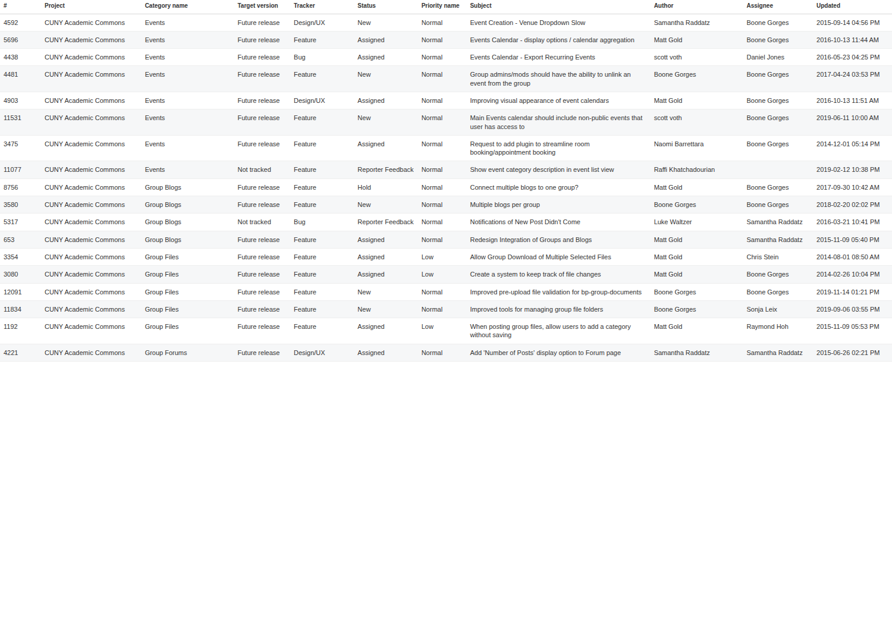| # | Project | Category name | Target version | Tracker | Status | Priority name | Subject | Author | Assignee | Updated |
| --- | --- | --- | --- | --- | --- | --- | --- | --- | --- | --- |
| 4592 | CUNY Academic Commons | Events | Future release | Design/UX | New | Normal | Event Creation - Venue Dropdown Slow | Samantha Raddatz | Boone Gorges | 2015-09-14 04:56 PM |
| 5696 | CUNY Academic Commons | Events | Future release | Feature | Assigned | Normal | Events Calendar - display options / calendar aggregation | Matt Gold | Boone Gorges | 2016-10-13 11:44 AM |
| 4438 | CUNY Academic Commons | Events | Future release | Bug | Assigned | Normal | Events Calendar - Export Recurring Events | scott voth | Daniel Jones | 2016-05-23 04:25 PM |
| 4481 | CUNY Academic Commons | Events | Future release | Feature | New | Normal | Group admins/mods should have the ability to unlink an event from the group | Boone Gorges | Boone Gorges | 2017-04-24 03:53 PM |
| 4903 | CUNY Academic Commons | Events | Future release | Design/UX | Assigned | Normal | Improving visual appearance of event calendars | Matt Gold | Boone Gorges | 2016-10-13 11:51 AM |
| 11531 | CUNY Academic Commons | Events | Future release | Feature | New | Normal | Main Events calendar should include non-public events that user has access to | scott voth | Boone Gorges | 2019-06-11 10:00 AM |
| 3475 | CUNY Academic Commons | Events | Future release | Feature | Assigned | Normal | Request to add plugin to streamline room booking/appointment booking | Naomi Barrettara | Boone Gorges | 2014-12-01 05:14 PM |
| 11077 | CUNY Academic Commons | Events | Not tracked | Feature | Reporter Feedback | Normal | Show event category description in event list view | Raffi Khatchadourian | | 2019-02-12 10:38 PM |
| 8756 | CUNY Academic Commons | Group Blogs | Future release | Feature | Hold | Normal | Connect multiple blogs to one group? | Matt Gold | Boone Gorges | 2017-09-30 10:42 AM |
| 3580 | CUNY Academic Commons | Group Blogs | Future release | Feature | New | Normal | Multiple blogs per group | Boone Gorges | Boone Gorges | 2018-02-20 02:02 PM |
| 5317 | CUNY Academic Commons | Group Blogs | Not tracked | Bug | Reporter Feedback | Normal | Notifications of New Post Didn't Come | Luke Waltzer | Samantha Raddatz | 2016-03-21 10:41 PM |
| 653 | CUNY Academic Commons | Group Blogs | Future release | Feature | Assigned | Normal | Redesign Integration of Groups and Blogs | Matt Gold | Samantha Raddatz | 2015-11-09 05:40 PM |
| 3354 | CUNY Academic Commons | Group Files | Future release | Feature | Assigned | Low | Allow Group Download of Multiple Selected Files | Matt Gold | Chris Stein | 2014-08-01 08:50 AM |
| 3080 | CUNY Academic Commons | Group Files | Future release | Feature | Assigned | Low | Create a system to keep track of file changes | Matt Gold | Boone Gorges | 2014-02-26 10:04 PM |
| 12091 | CUNY Academic Commons | Group Files | Future release | Feature | New | Normal | Improved pre-upload file validation for bp-group-documents | Boone Gorges | Boone Gorges | 2019-11-14 01:21 PM |
| 11834 | CUNY Academic Commons | Group Files | Future release | Feature | New | Normal | Improved tools for managing group file folders | Boone Gorges | Sonja Leix | 2019-09-06 03:55 PM |
| 1192 | CUNY Academic Commons | Group Files | Future release | Feature | Assigned | Low | When posting group files, allow users to add a category without saving | Matt Gold | Raymond Hoh | 2015-11-09 05:53 PM |
| 4221 | CUNY Academic Commons | Group Forums | Future release | Design/UX | Assigned | Normal | Add 'Number of Posts' display option to Forum page | Samantha Raddatz | Samantha Raddatz | 2015-06-26 02:21 PM |